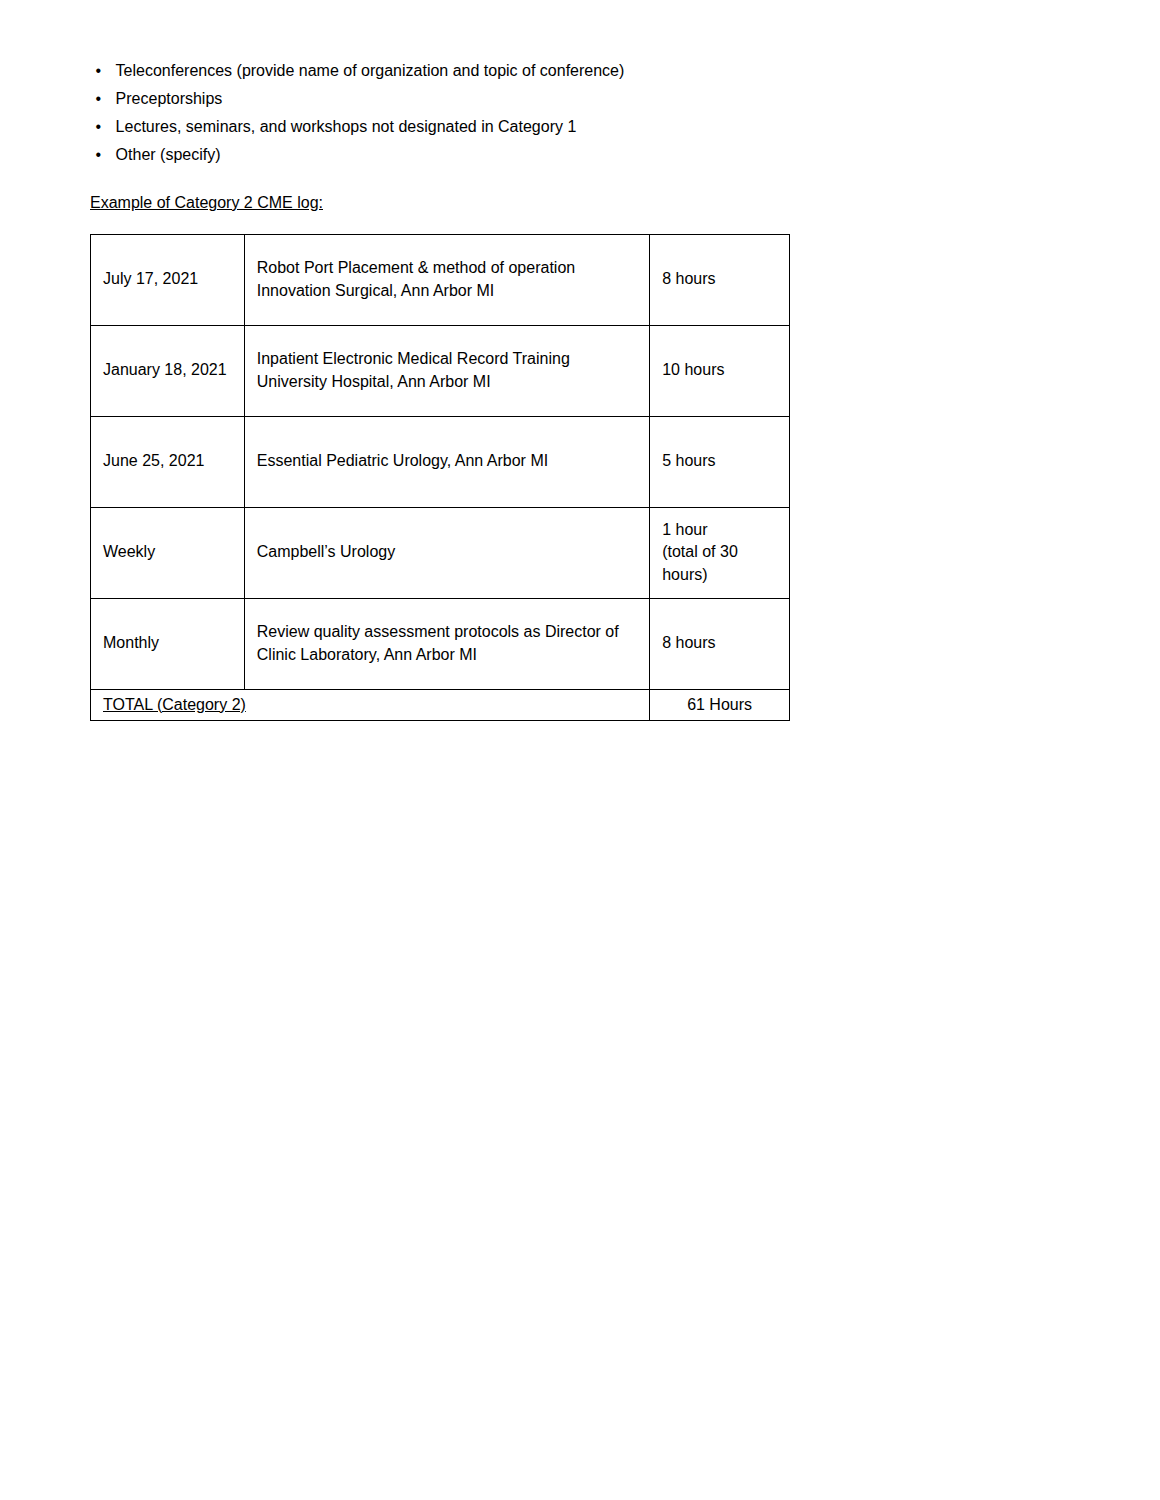Teleconferences (provide name of organization and topic of conference)
Preceptorships
Lectures, seminars, and workshops not designated in Category 1
Other (specify)
Example of Category 2 CME log:
| July 17, 2021 | Robot Port Placement & method of operation Innovation Surgical, Ann Arbor MI | 8 hours |
| January 18, 2021 | Inpatient Electronic Medical Record Training University Hospital, Ann Arbor MI | 10 hours |
| June 25, 2021 | Essential Pediatric Urology, Ann Arbor MI | 5 hours |
| Weekly | Campbell’s Urology | 1 hour (total of 30 hours) |
| Monthly | Review quality assessment protocols as Director of Clinic Laboratory, Ann Arbor MI | 8 hours |
| TOTAL (Category 2) | 61 Hours |